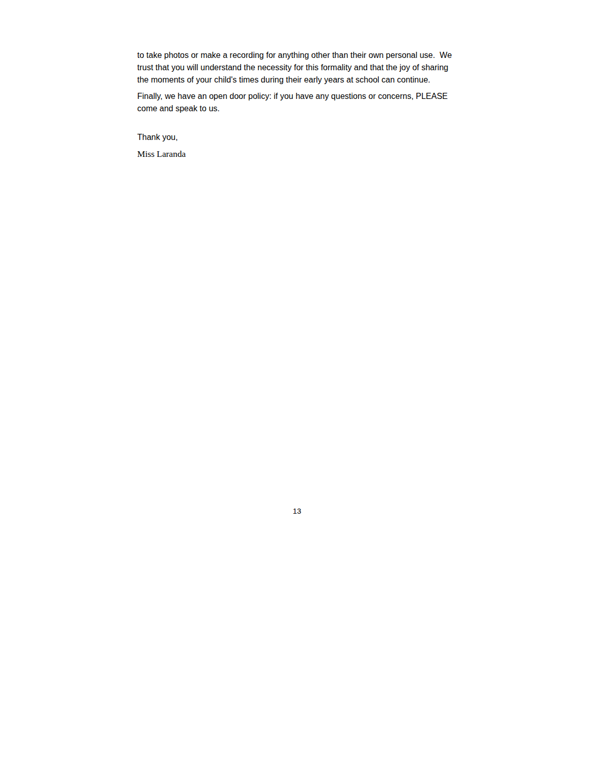to take photos or make a recording for anything other than their own personal use. We trust that you will understand the necessity for this formality and that the joy of sharing the moments of your child's times during their early years at school can continue.
Finally, we have an open door policy: if you have any questions or concerns, PLEASE come and speak to us.
Thank you,
Miss Laranda
13